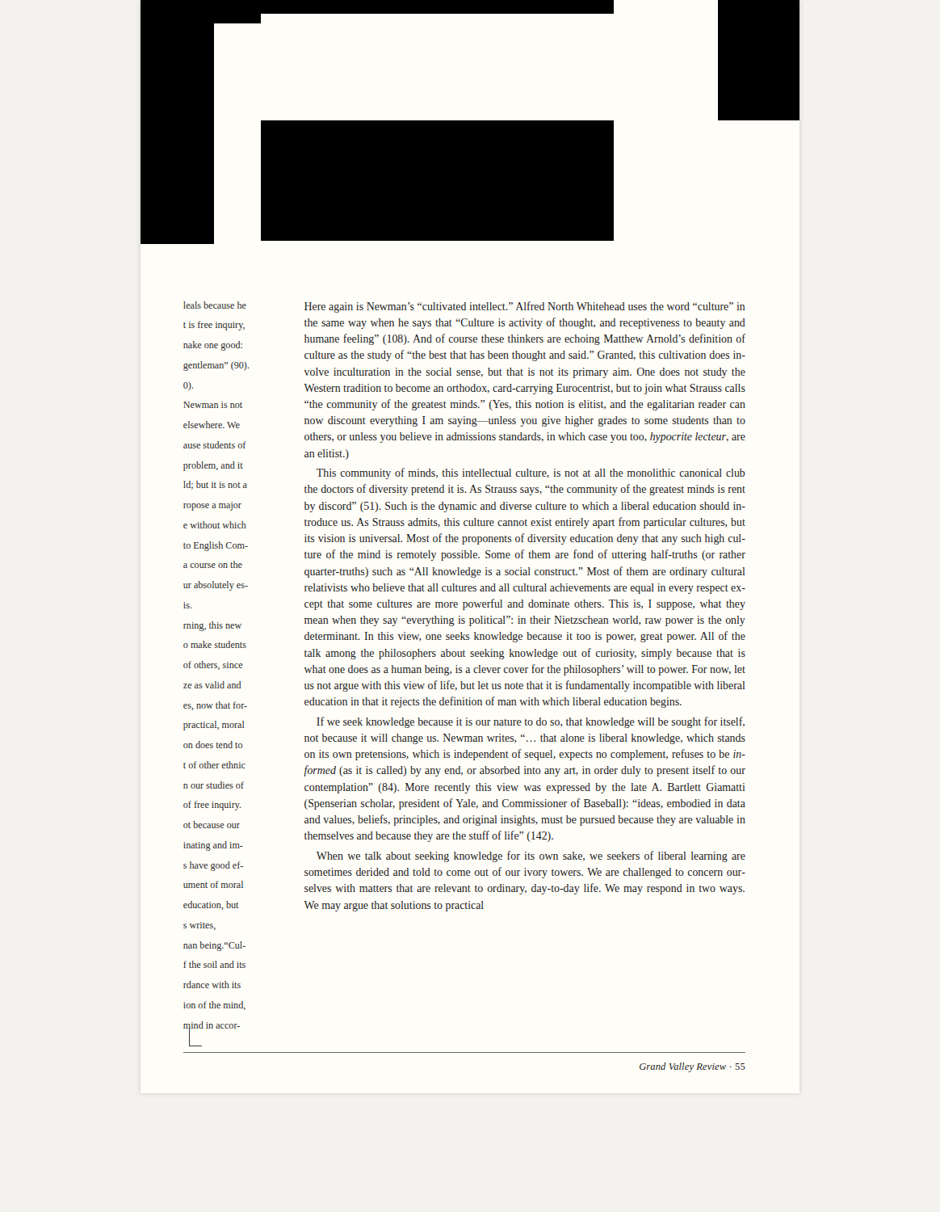leals because he
t is free inquiry,
nake one good:
gentleman” (90).
0).
Newman is not
elsewhere. We
ause students of
problem, and it
ld; but it is not a
ropose a major
e without which
to English Com-
a course on the
ur absolutely es-
is.
rning, this new
o make students
of others, since
ze as valid and
es, now that for-
practical, moral
on does tend to
t of other ethnic
n our studies of
of free inquiry.
ot because our
inating and im-
s have good ef-
ument of moral
education, but
s writes,
nan being.“Cul-
f the soil and its
rdance with its
ion of the mind,
mind in accor-
Here again is Newman’s “cultivated intellect.” Alfred North Whitehead uses the word “culture” in the same way when he says that “Culture is activity of thought, and receptiveness to beauty and humane feeling” (108). And of course these thinkers are echoing Matthew Arnold’s definition of culture as the study of “the best that has been thought and said.” Granted, this cultivation does involve inculturation in the social sense, but that is not its primary aim. One does not study the Western tradition to become an orthodox, card-carrying Eurocentrist, but to join what Strauss calls “the community of the greatest minds.” (Yes, this notion is elitist, and the egalitarian reader can now discount everything I am saying—unless you give higher grades to some students than to others, or unless you believe in admissions standards, in which case you too, hypocrite lecteur, are an elitist.)
This community of minds, this intellectual culture, is not at all the monolithic canonical club the doctors of diversity pretend it is. As Strauss says, “the community of the greatest minds is rent by discord” (51). Such is the dynamic and diverse culture to which a liberal education should introduce us. As Strauss admits, this culture cannot exist entirely apart from particular cultures, but its vision is universal. Most of the proponents of diversity education deny that any such high culture of the mind is remotely possible. Some of them are fond of uttering half-truths (or rather quarter-truths) such as “All knowledge is a social construct.” Most of them are ordinary cultural relativists who believe that all cultures and all cultural achievements are equal in every respect except that some cultures are more powerful and dominate others. This is, I suppose, what they mean when they say “everything is political”: in their Nietzschean world, raw power is the only determinant. In this view, one seeks knowledge because it too is power, great power. All of the talk among the philosophers about seeking knowledge out of curiosity, simply because that is what one does as a human being, is a clever cover for the philosophers’ will to power. For now, let us not argue with this view of life, but let us note that it is fundamentally incompatible with liberal education in that it rejects the definition of man with which liberal education begins.
If we seek knowledge because it is our nature to do so, that knowledge will be sought for itself, not because it will change us. Newman writes, “… that alone is liberal knowledge, which stands on its own pretensions, which is independent of sequel, expects no complement, refuses to be informed (as it is called) by any end, or absorbed into any art, in order duly to present itself to our contemplation” (84). More recently this view was expressed by the late A. Bartlett Giamatti (Spenserian scholar, president of Yale, and Commissioner of Baseball): “ideas, embodied in data and values, beliefs, principles, and original insights, must be pursued because they are valuable in themselves and because they are the stuff of life” (142).
When we talk about seeking knowledge for its own sake, we seekers of liberal learning are sometimes derided and told to come out of our ivory towers. We are challenged to concern ourselves with matters that are relevant to ordinary, day-to-day life. We may respond in two ways. We may argue that solutions to practical
Grand Valley Review · 55